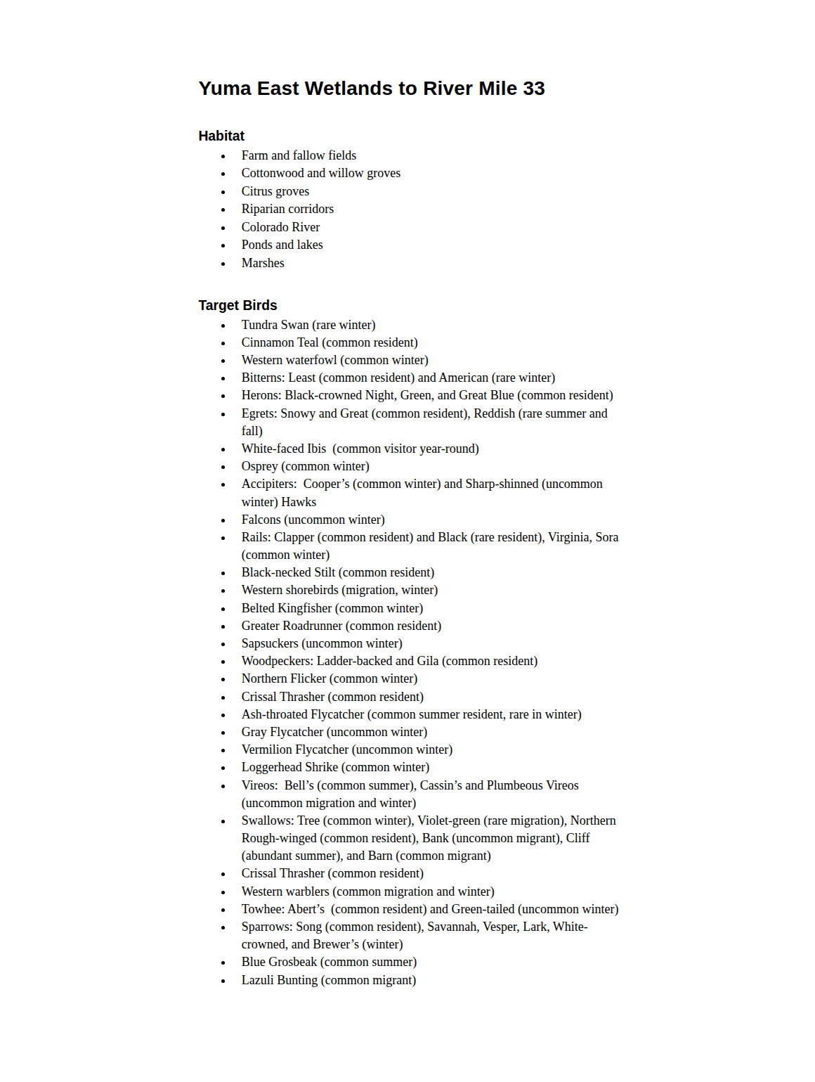Yuma East Wetlands to River Mile 33
Habitat
Farm and fallow fields
Cottonwood and willow groves
Citrus groves
Riparian corridors
Colorado River
Ponds and lakes
Marshes
Target Birds
Tundra Swan (rare winter)
Cinnamon Teal (common resident)
Western waterfowl (common winter)
Bitterns: Least (common resident) and American (rare winter)
Herons: Black-crowned Night, Green, and Great Blue (common resident)
Egrets: Snowy and Great (common resident), Reddish (rare summer and fall)
White-faced Ibis (common visitor year-round)
Osprey (common winter)
Accipiters: Cooper’s (common winter) and Sharp-shinned (uncommon winter) Hawks
Falcons (uncommon winter)
Rails: Clapper (common resident) and Black (rare resident), Virginia, Sora (common winter)
Black-necked Stilt (common resident)
Western shorebirds (migration, winter)
Belted Kingfisher (common winter)
Greater Roadrunner (common resident)
Sapsuckers (uncommon winter)
Woodpeckers: Ladder-backed and Gila (common resident)
Northern Flicker (common winter)
Crissal Thrasher (common resident)
Ash-throated Flycatcher (common summer resident, rare in winter)
Gray Flycatcher (uncommon winter)
Vermilion Flycatcher (uncommon winter)
Loggerhead Shrike (common winter)
Vireos: Bell’s (common summer), Cassin’s and Plumbeous Vireos (uncommon migration and winter)
Swallows: Tree (common winter), Violet-green (rare migration), Northern Rough-winged (common resident), Bank (uncommon migrant), Cliff (abundant summer), and Barn (common migrant)
Crissal Thrasher (common resident)
Western warblers (common migration and winter)
Towhee: Abert’s (common resident) and Green-tailed (uncommon winter)
Sparrows: Song (common resident), Savannah, Vesper, Lark, White-crowned, and Brewer’s (winter)
Blue Grosbeak (common summer)
Lazuli Bunting (common migrant)